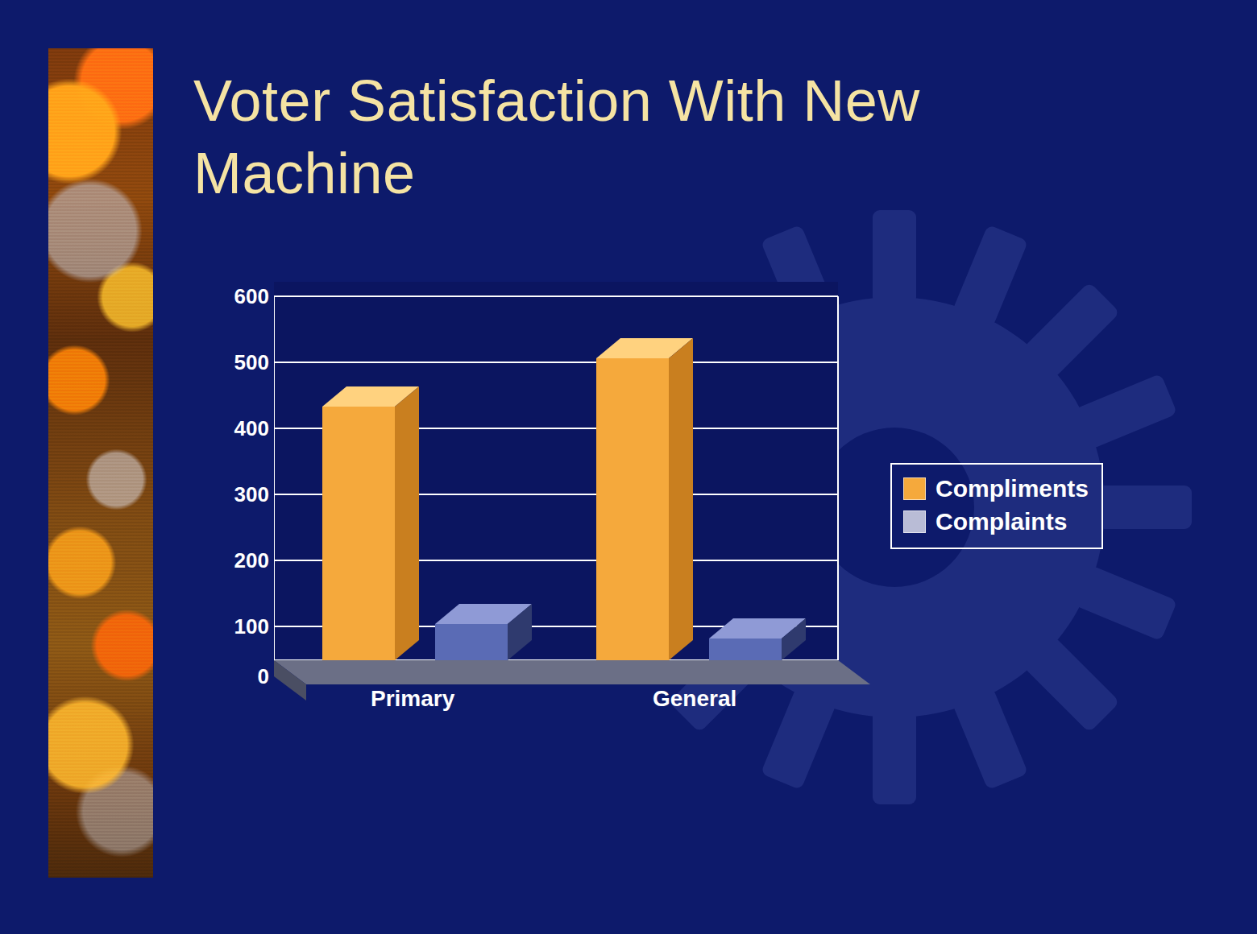Voter Satisfaction With New Machine
600 500 400 300 200 100 0
Primary General
Compliments
Complaints